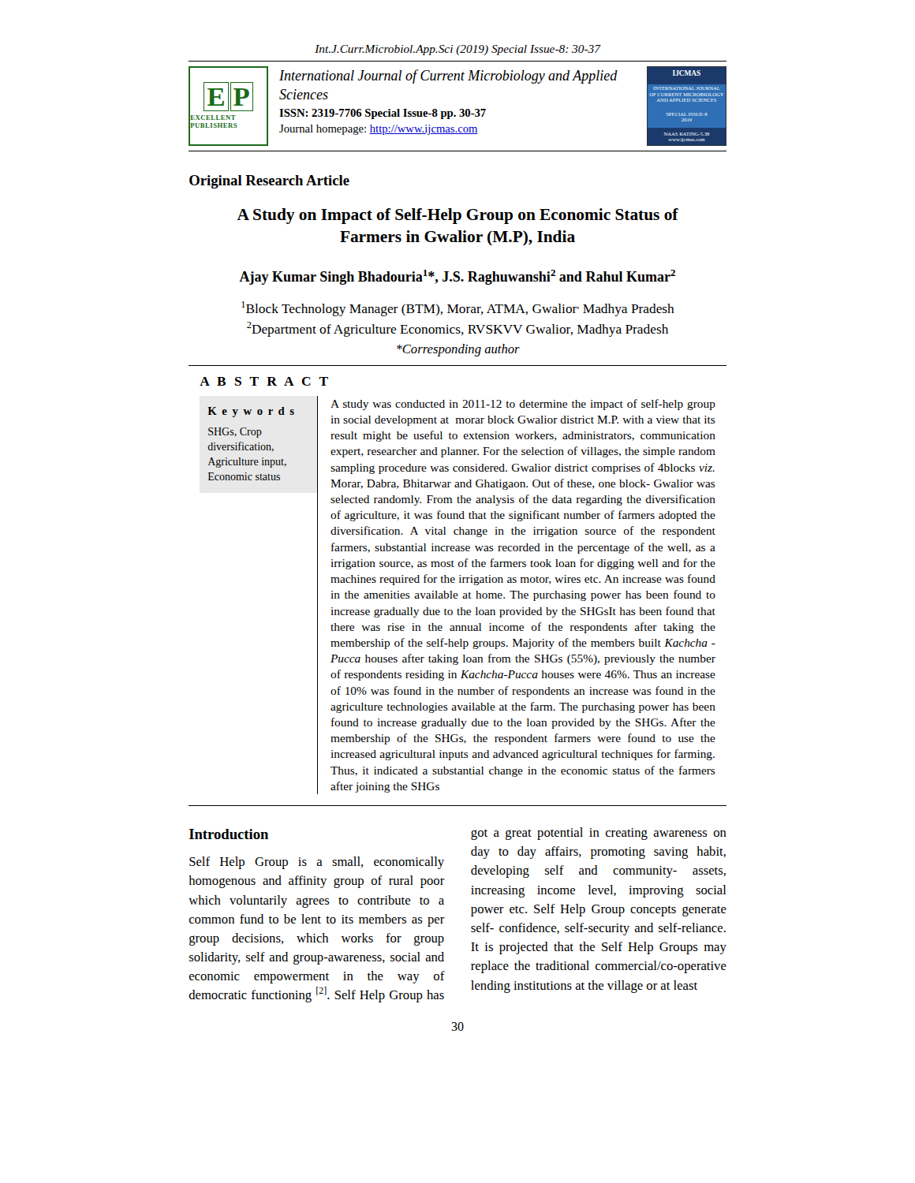Int.J.Curr.Microbiol.App.Sci (2019) Special Issue-8: 30-37
EP
EXCELLENT PUBLISHERS
International Journal of Current Microbiology and Applied Sciences
ISSN: 2319-7706 Special Issue-8 pp. 30-37
Journal homepage: http://www.ijcmas.com
IJCMAS
INTERNATIONAL JOURNAL OF CURRENT MICROBIOLOGY AND APPLIED SCIENCES
SPECIAL ISSUE-8
2019
NAAS RATING-5.38
www.ijcmas.com
Original Research Article
A Study on Impact of Self-Help Group on Economic Status of
Farmers in Gwalior (M.P), India
Ajay Kumar Singh Bhadouria1*, J.S. Raghuwanshi2 and Rahul Kumar2
1Block Technology Manager (BTM), Morar, ATMA, Gwalior, Madhya Pradesh
2Department of Agriculture Economics, RVSKVV Gwalior, Madhya Pradesh
*Corresponding author
A B S T R A C T
K e y w o r d s
SHGs, Crop diversification, Agriculture input, Economic status
A study was conducted in 2011-12 to determine the impact of self-help group in social development at morar block Gwalior district M.P. with a view that its result might be useful to extension workers, administrators, communication expert, researcher and planner. For the selection of villages, the simple random sampling procedure was considered. Gwalior district comprises of 4blocks viz. Morar, Dabra, Bhitarwar and Ghatigaon. Out of these, one block- Gwalior was selected randomly. From the analysis of the data regarding the diversification of agriculture, it was found that the significant number of farmers adopted the diversification. A vital change in the irrigation source of the respondent farmers, substantial increase was recorded in the percentage of the well, as a irrigation source, as most of the farmers took loan for digging well and for the machines required for the irrigation as motor, wires etc. An increase was found in the amenities available at home. The purchasing power has been found to increase gradually due to the loan provided by the SHGsIt has been found that there was rise in the annual income of the respondents after taking the membership of the self-help groups. Majority of the members built Kachcha -Pucca houses after taking loan from the SHGs (55%), previously the number of respondents residing in Kachcha-Pucca houses were 46%. Thus an increase of 10% was found in the number of respondents an increase was found in the agriculture technologies available at the farm. The purchasing power has been found to increase gradually due to the loan provided by the SHGs. After the membership of the SHGs, the respondent farmers were found to use the increased agricultural inputs and advanced agricultural techniques for farming. Thus, it indicated a substantial change in the economic status of the farmers after joining the SHGs
Introduction
Self Help Group is a small, economically homogenous and affinity group of rural poor which voluntarily agrees to contribute to a common fund to be lent to its members as per group decisions, which works for group solidarity, self and group-awareness, social and economic empowerment in the way of democratic functioning [2]. Self Help Group has got a great potential in creating awareness on day to day affairs, promoting saving habit, developing self and community- assets, increasing income level, improving social power etc. Self Help Group concepts generate self- confidence, self-security and self-reliance. It is projected that the Self Help Groups may replace the traditional commercial/co-operative lending institutions at the village or at least
30